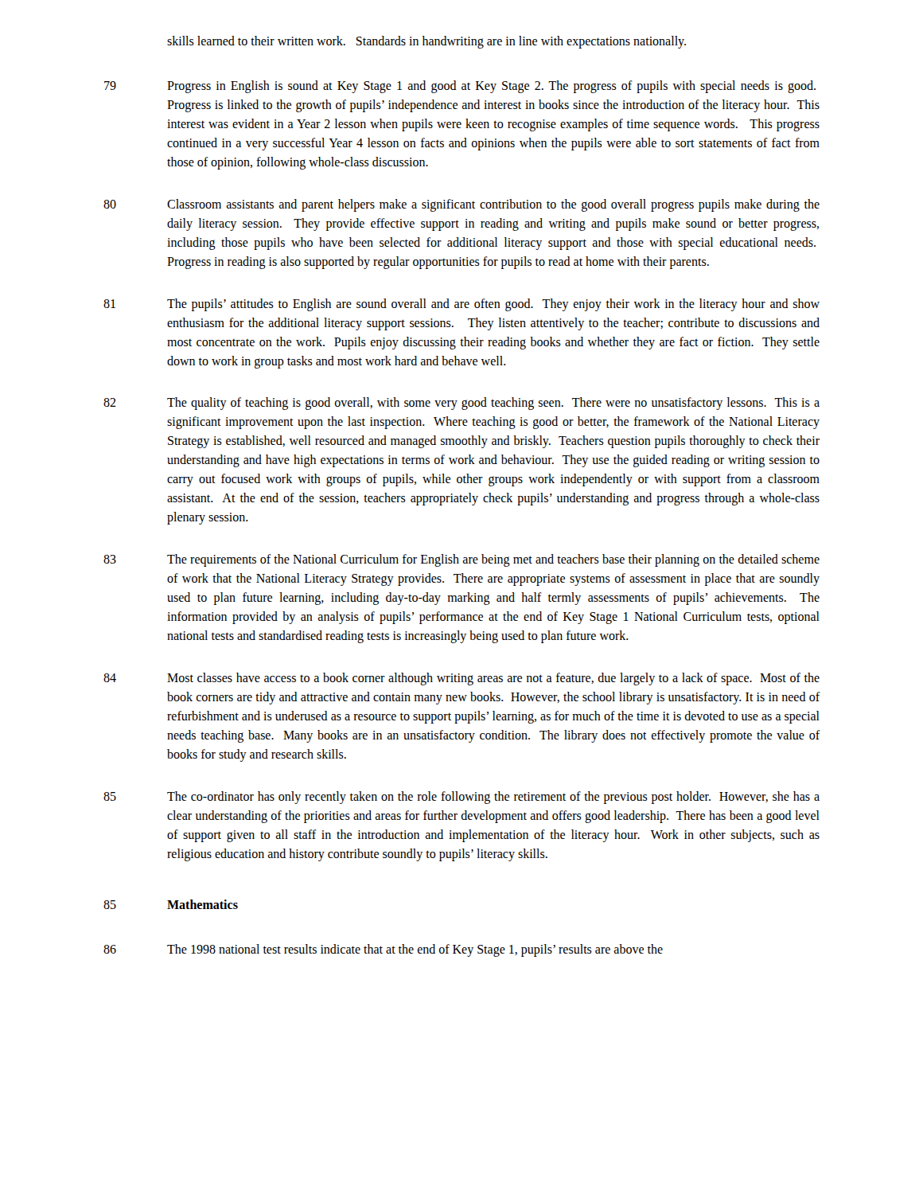skills learned to their written work. Standards in handwriting are in line with expectations nationally.
79
Progress in English is sound at Key Stage 1 and good at Key Stage 2. The progress of pupils with special needs is good. Progress is linked to the growth of pupils’ independence and interest in books since the introduction of the literacy hour. This interest was evident in a Year 2 lesson when pupils were keen to recognise examples of time sequence words. This progress continued in a very successful Year 4 lesson on facts and opinions when the pupils were able to sort statements of fact from those of opinion, following whole-class discussion.
80
Classroom assistants and parent helpers make a significant contribution to the good overall progress pupils make during the daily literacy session. They provide effective support in reading and writing and pupils make sound or better progress, including those pupils who have been selected for additional literacy support and those with special educational needs. Progress in reading is also supported by regular opportunities for pupils to read at home with their parents.
81
The pupils’ attitudes to English are sound overall and are often good. They enjoy their work in the literacy hour and show enthusiasm for the additional literacy support sessions. They listen attentively to the teacher; contribute to discussions and most concentrate on the work. Pupils enjoy discussing their reading books and whether they are fact or fiction. They settle down to work in group tasks and most work hard and behave well.
82
The quality of teaching is good overall, with some very good teaching seen. There were no unsatisfactory lessons. This is a significant improvement upon the last inspection. Where teaching is good or better, the framework of the National Literacy Strategy is established, well resourced and managed smoothly and briskly. Teachers question pupils thoroughly to check their understanding and have high expectations in terms of work and behaviour. They use the guided reading or writing session to carry out focused work with groups of pupils, while other groups work independently or with support from a classroom assistant. At the end of the session, teachers appropriately check pupils’ understanding and progress through a whole-class plenary session.
83
The requirements of the National Curriculum for English are being met and teachers base their planning on the detailed scheme of work that the National Literacy Strategy provides. There are appropriate systems of assessment in place that are soundly used to plan future learning, including day-to-day marking and half termly assessments of pupils’ achievements. The information provided by an analysis of pupils’ performance at the end of Key Stage 1 National Curriculum tests, optional national tests and standardised reading tests is increasingly being used to plan future work.
84
Most classes have access to a book corner although writing areas are not a feature, due largely to a lack of space. Most of the book corners are tidy and attractive and contain many new books. However, the school library is unsatisfactory. It is in need of refurbishment and is underused as a resource to support pupils’ learning, as for much of the time it is devoted to use as a special needs teaching base. Many books are in an unsatisfactory condition. The library does not effectively promote the value of books for study and research skills.
85
The co-ordinator has only recently taken on the role following the retirement of the previous post holder. However, she has a clear understanding of the priorities and areas for further development and offers good leadership. There has been a good level of support given to all staff in the introduction and implementation of the literacy hour. Work in other subjects, such as religious education and history contribute soundly to pupils’ literacy skills.
85
Mathematics
86
The 1998 national test results indicate that at the end of Key Stage 1, pupils’ results are above the